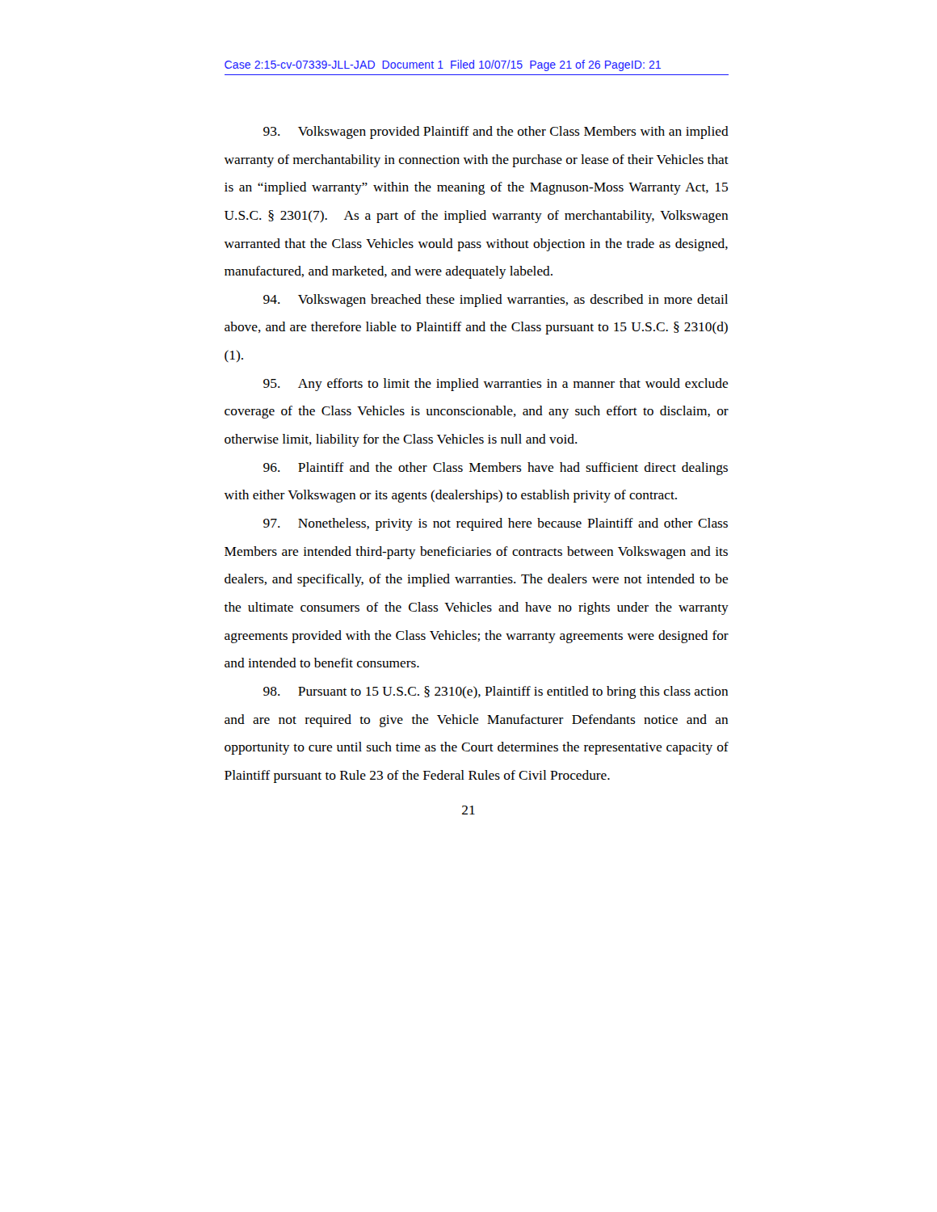Case 2:15-cv-07339-JLL-JAD Document 1 Filed 10/07/15 Page 21 of 26 PageID: 21
93. Volkswagen provided Plaintiff and the other Class Members with an implied warranty of merchantability in connection with the purchase or lease of their Vehicles that is an “implied warranty” within the meaning of the Magnuson-Moss Warranty Act, 15 U.S.C. § 2301(7). As a part of the implied warranty of merchantability, Volkswagen warranted that the Class Vehicles would pass without objection in the trade as designed, manufactured, and marketed, and were adequately labeled.
94. Volkswagen breached these implied warranties, as described in more detail above, and are therefore liable to Plaintiff and the Class pursuant to 15 U.S.C. § 2310(d)(1).
95. Any efforts to limit the implied warranties in a manner that would exclude coverage of the Class Vehicles is unconscionable, and any such effort to disclaim, or otherwise limit, liability for the Class Vehicles is null and void.
96. Plaintiff and the other Class Members have had sufficient direct dealings with either Volkswagen or its agents (dealerships) to establish privity of contract.
97. Nonetheless, privity is not required here because Plaintiff and other Class Members are intended third-party beneficiaries of contracts between Volkswagen and its dealers, and specifically, of the implied warranties. The dealers were not intended to be the ultimate consumers of the Class Vehicles and have no rights under the warranty agreements provided with the Class Vehicles; the warranty agreements were designed for and intended to benefit consumers.
98. Pursuant to 15 U.S.C. § 2310(e), Plaintiff is entitled to bring this class action and are not required to give the Vehicle Manufacturer Defendants notice and an opportunity to cure until such time as the Court determines the representative capacity of Plaintiff pursuant to Rule 23 of the Federal Rules of Civil Procedure.
21